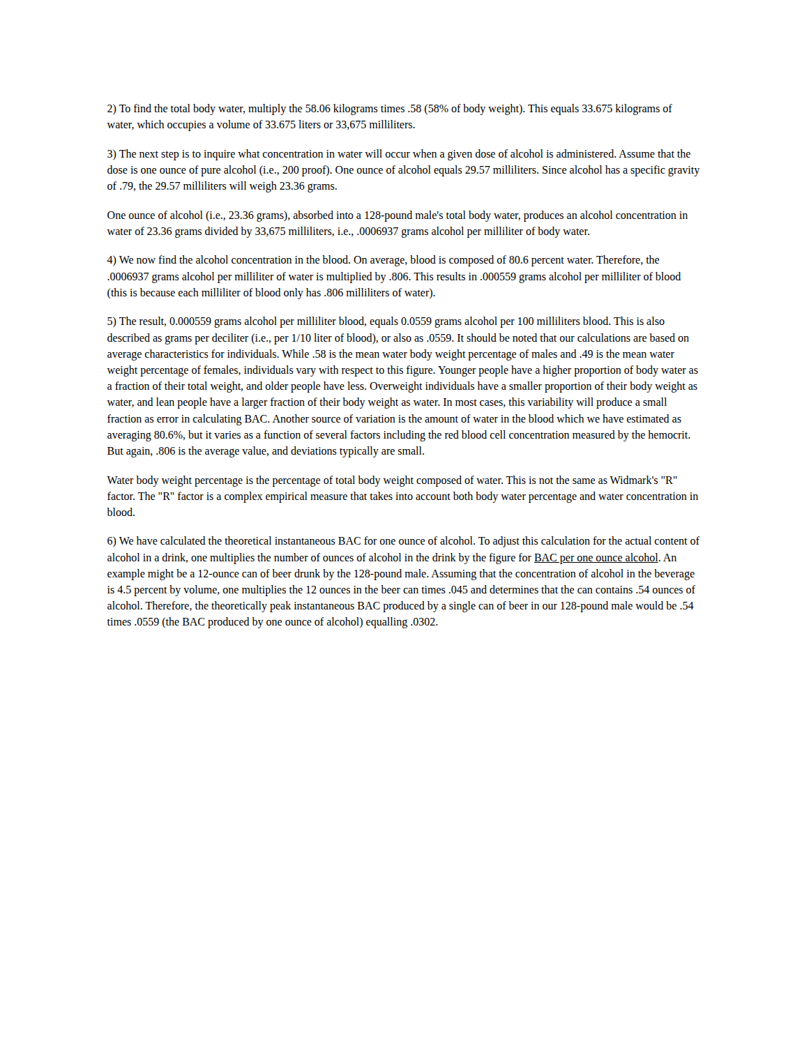2) To find the total body water, multiply the 58.06 kilograms times .58 (58% of body weight). This equals 33.675 kilograms of water, which occupies a volume of 33.675 liters or 33,675 milliliters.
3) The next step is to inquire what concentration in water will occur when a given dose of alcohol is administered. Assume that the dose is one ounce of pure alcohol (i.e., 200 proof). One ounce of alcohol equals 29.57 milliliters. Since alcohol has a specific gravity of .79, the 29.57 milliliters will weigh 23.36 grams.
One ounce of alcohol (i.e., 23.36 grams), absorbed into a 128-pound male's total body water, produces an alcohol concentration in water of 23.36 grams divided by 33,675 milliliters, i.e., .0006937 grams alcohol per milliliter of body water.
4) We now find the alcohol concentration in the blood. On average, blood is composed of 80.6 percent water. Therefore, the .0006937 grams alcohol per milliliter of water is multiplied by .806. This results in .000559 grams alcohol per milliliter of blood (this is because each milliliter of blood only has .806 milliliters of water).
5) The result, 0.000559 grams alcohol per milliliter blood, equals 0.0559 grams alcohol per 100 milliliters blood. This is also described as grams per deciliter (i.e., per 1/10 liter of blood), or also as .0559. It should be noted that our calculations are based on average characteristics for individuals. While .58 is the mean water body weight percentage of males and .49 is the mean water weight percentage of females, individuals vary with respect to this figure. Younger people have a higher proportion of body water as a fraction of their total weight, and older people have less. Overweight individuals have a smaller proportion of their body weight as water, and lean people have a larger fraction of their body weight as water. In most cases, this variability will produce a small fraction as error in calculating BAC. Another source of variation is the amount of water in the blood which we have estimated as averaging 80.6%, but it varies as a function of several factors including the red blood cell concentration measured by the hemocrit. But again, .806 is the average value, and deviations typically are small.
Water body weight percentage is the percentage of total body weight composed of water. This is not the same as Widmark's "R" factor. The "R" factor is a complex empirical measure that takes into account both body water percentage and water concentration in blood.
6) We have calculated the theoretical instantaneous BAC for one ounce of alcohol. To adjust this calculation for the actual content of alcohol in a drink, one multiplies the number of ounces of alcohol in the drink by the figure for BAC per one ounce alcohol. An example might be a 12-ounce can of beer drunk by the 128-pound male. Assuming that the concentration of alcohol in the beverage is 4.5 percent by volume, one multiplies the 12 ounces in the beer can times .045 and determines that the can contains .54 ounces of alcohol. Therefore, the theoretically peak instantaneous BAC produced by a single can of beer in our 128-pound male would be .54 times .0559 (the BAC produced by one ounce of alcohol) equalling .0302.